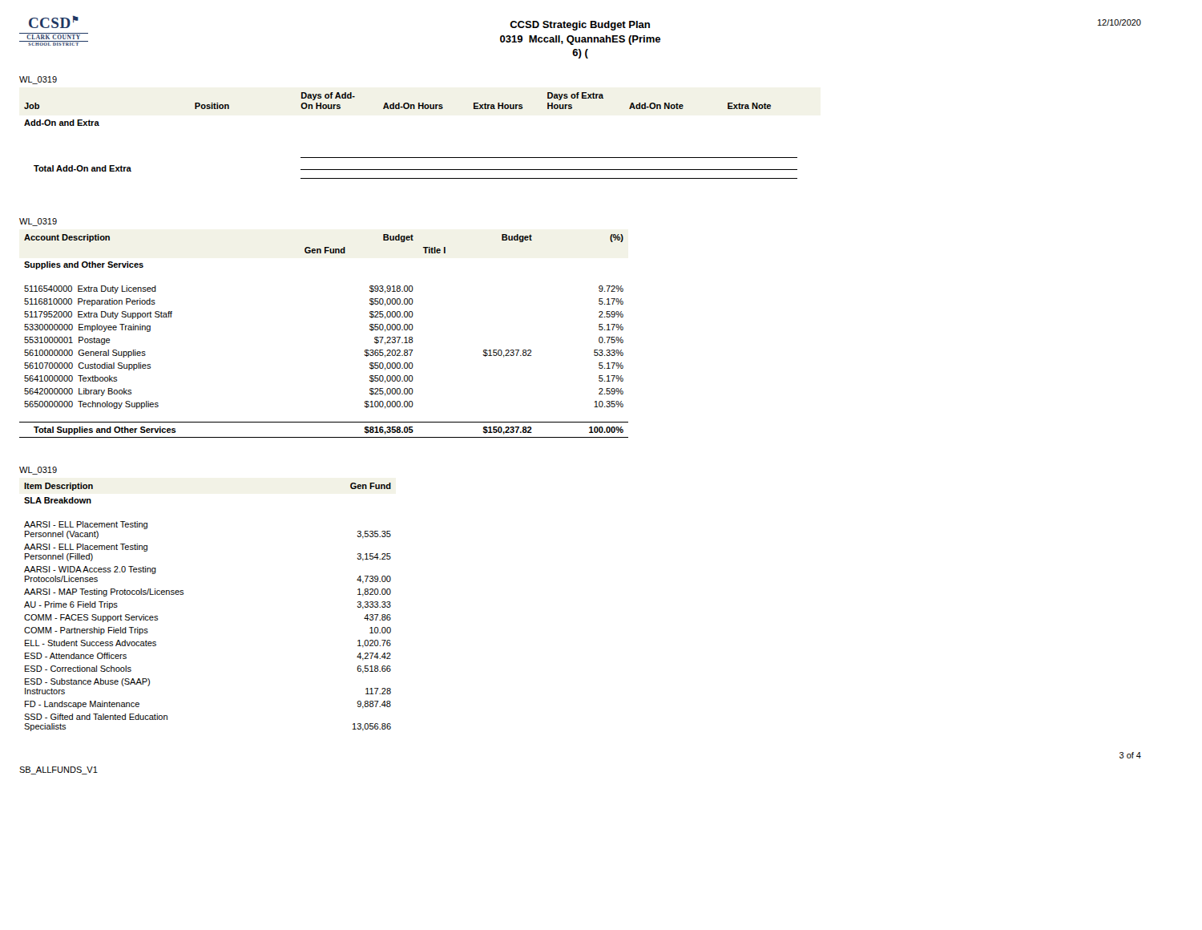CCSD⚑
CLARK COUNTY
SCHOOL DISTRICT
CCSD Strategic Budget Plan
0319 Mccall, QuannahES (Prime
6) (
12/10/2020
WL_0319
| Job | Position | Days of Add- On Hours | Add-On Hours | Extra Hours | Days of Extra Hours | Add-On Note | Extra Note |
| --- | --- | --- | --- | --- | --- | --- | --- |
| Add-On and Extra |
| Total Add-On and Extra | |
WL_0319
| Account Description | Budget | Budget | (%) |
| --- | --- | --- | --- |
| | Gen Fund | Title I | |
| Supplies and Other Services |
| 5116540000 Extra Duty Licensed | $93,918.00 | | 9.72% |
| 5116810000 Preparation Periods | $50,000.00 | | 5.17% |
| 5117952000 Extra Duty Support Staff | $25,000.00 | | 2.59% |
| 5330000000 Employee Training | $50,000.00 | | 5.17% |
| 5531000001 Postage | $7,237.18 | | 0.75% |
| 5610000000 General Supplies | $365,202.87 | $150,237.82 | 53.33% |
| 5610700000 Custodial Supplies | $50,000.00 | | 5.17% |
| 5641000000 Textbooks | $50,000.00 | | 5.17% |
| 5642000000 Library Books | $25,000.00 | | 2.59% |
| 5650000000 Technology Supplies | $100,000.00 | | 10.35% |
| Total Supplies and Other Services | $816,358.05 | $150,237.82 | 100.00% |
WL_0319
| Item Description | Gen Fund |
| --- | --- |
| SLA Breakdown |
| AARSI - ELL Placement Testing Personnel (Vacant) | 3,535.35 |
| AARSI - ELL Placement Testing Personnel (Filled) | 3,154.25 |
| AARSI - WIDA Access 2.0 Testing Protocols/Licenses | 4,739.00 |
| AARSI - MAP Testing Protocols/Licenses | 1,820.00 |
| AU - Prime 6 Field Trips | 3,333.33 |
| COMM - FACES Support Services | 437.86 |
| COMM - Partnership Field Trips | 10.00 |
| ELL - Student Success Advocates | 1,020.76 |
| ESD - Attendance Officers | 4,274.42 |
| ESD - Correctional Schools | 6,518.66 |
| ESD - Substance Abuse (SAAP) Instructors | 117.28 |
| FD - Landscape Maintenance | 9,887.48 |
| SSD - Gifted and Talented Education Specialists | 13,056.86 |
SB_ALLFUNDS_V1
3 of 4